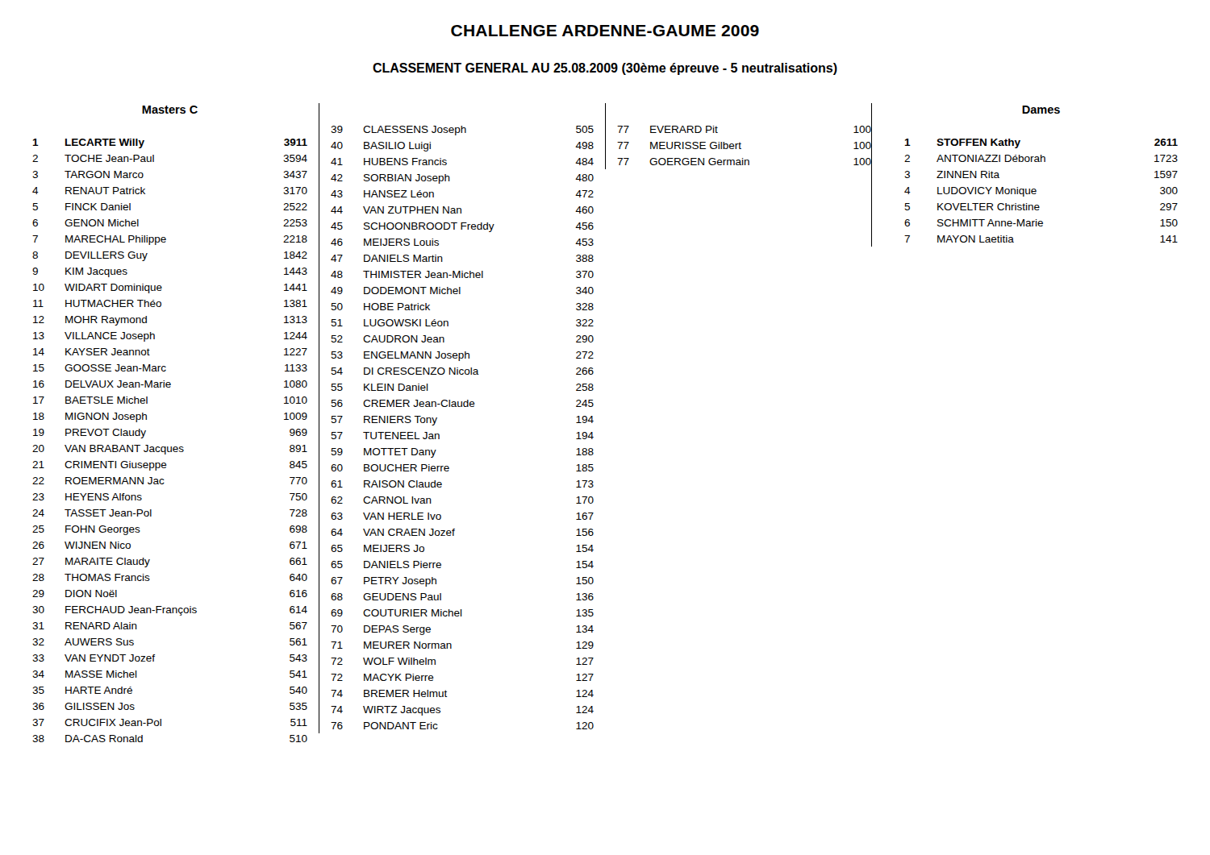CHALLENGE ARDENNE-GAUME 2009
CLASSEMENT GENERAL AU 25.08.2009 (30ème épreuve - 5 neutralisations)
Masters C
| 1 | LECARTE Willy | 3911 |
| 2 | TOCHE Jean-Paul | 3594 |
| 3 | TARGON Marco | 3437 |
| 4 | RENAUT Patrick | 3170 |
| 5 | FINCK Daniel | 2522 |
| 6 | GENON Michel | 2253 |
| 7 | MARECHAL Philippe | 2218 |
| 8 | DEVILLERS Guy | 1842 |
| 9 | KIM Jacques | 1443 |
| 10 | WIDART Dominique | 1441 |
| 11 | HUTMACHER Théo | 1381 |
| 12 | MOHR Raymond | 1313 |
| 13 | VILLANCE Joseph | 1244 |
| 14 | KAYSER Jeannot | 1227 |
| 15 | GOOSSE Jean-Marc | 1133 |
| 16 | DELVAUX Jean-Marie | 1080 |
| 17 | BAETSLE Michel | 1010 |
| 18 | MIGNON Joseph | 1009 |
| 19 | PREVOT Claudy | 969 |
| 20 | VAN BRABANT Jacques | 891 |
| 21 | CRIMENTI Giuseppe | 845 |
| 22 | ROEMERMANN Jac | 770 |
| 23 | HEYENS Alfons | 750 |
| 24 | TASSET Jean-Pol | 728 |
| 25 | FOHN Georges | 698 |
| 26 | WIJNEN Nico | 671 |
| 27 | MARAITE Claudy | 661 |
| 28 | THOMAS Francis | 640 |
| 29 | DION Noël | 616 |
| 30 | FERCHAUD Jean-François | 614 |
| 31 | RENARD Alain | 567 |
| 32 | AUWERS Sus | 561 |
| 33 | VAN EYNDT Jozef | 543 |
| 34 | MASSE Michel | 541 |
| 35 | HARTE André | 540 |
| 36 | GILISSEN Jos | 535 |
| 37 | CRUCIFIX Jean-Pol | 511 |
| 38 | DA-CAS Ronald | 510 |
| 39 | CLAESSENS Joseph | 505 |
| 40 | BASILIO Luigi | 498 |
| 41 | HUBENS Francis | 484 |
| 42 | SORBIAN Joseph | 480 |
| 43 | HANSEZ Léon | 472 |
| 44 | VAN ZUTPHEN Nan | 460 |
| 45 | SCHOONBROODT Freddy | 456 |
| 46 | MEIJERS Louis | 453 |
| 47 | DANIELS Martin | 388 |
| 48 | THIMISTER Jean-Michel | 370 |
| 49 | DODEMONT Michel | 340 |
| 50 | HOBE Patrick | 328 |
| 51 | LUGOWSKI Léon | 322 |
| 52 | CAUDRON Jean | 290 |
| 53 | ENGELMANN Joseph | 272 |
| 54 | DI CRESCENZO Nicola | 266 |
| 55 | KLEIN Daniel | 258 |
| 56 | CREMER Jean-Claude | 245 |
| 57 | RENIERS Tony | 194 |
| 57 | TUTENEEL Jan | 194 |
| 59 | MOTTET Dany | 188 |
| 60 | BOUCHER Pierre | 185 |
| 61 | RAISON Claude | 173 |
| 62 | CARNOL Ivan | 170 |
| 63 | VAN HERLE Ivo | 167 |
| 64 | VAN CRAEN Jozef | 156 |
| 65 | MEIJERS Jo | 154 |
| 65 | DANIELS Pierre | 154 |
| 67 | PETRY Joseph | 150 |
| 68 | GEUDENS Paul | 136 |
| 69 | COUTURIER Michel | 135 |
| 70 | DEPAS Serge | 134 |
| 71 | MEURER Norman | 129 |
| 72 | WOLF Wilhelm | 127 |
| 72 | MACYK Pierre | 127 |
| 74 | BREMER Helmut | 124 |
| 74 | WIRTZ Jacques | 124 |
| 76 | PONDANT Eric | 120 |
| 77 | EVERARD Pit | 100 |
| 77 | MEURISSE Gilbert | 100 |
| 77 | GOERGEN Germain | 100 |
Dames
| 1 | STOFFEN Kathy | 2611 |
| 2 | ANTONIAZZI Déborah | 1723 |
| 3 | ZINNEN Rita | 1597 |
| 4 | LUDOVICY Monique | 300 |
| 5 | KOVELTER Christine | 297 |
| 6 | SCHMITT Anne-Marie | 150 |
| 7 | MAYON Laetitia | 141 |